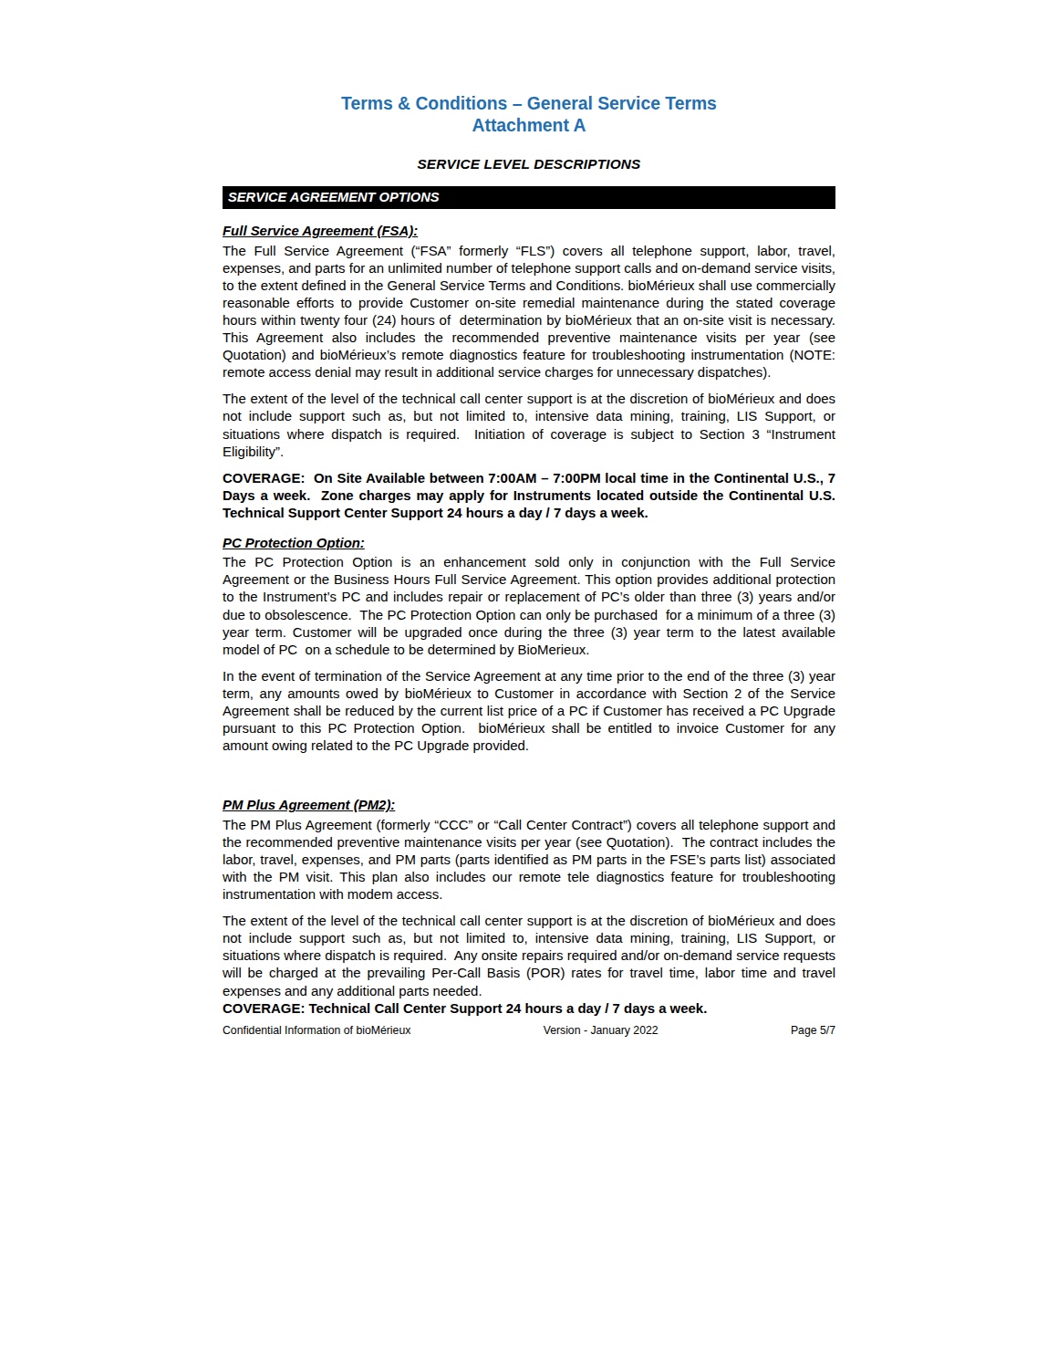Terms & Conditions – General Service Terms Attachment A
SERVICE LEVEL DESCRIPTIONS
SERVICE AGREEMENT OPTIONS
Full Service Agreement (FSA):
The Full Service Agreement (“FSA” formerly “FLS”) covers all telephone support, labor, travel, expenses, and parts for an unlimited number of telephone support calls and on-demand service visits, to the extent defined in the General Service Terms and Conditions. bioMérieux shall use commercially reasonable efforts to provide Customer on-site remedial maintenance during the stated coverage hours within twenty four (24) hours of determination by bioMérieux that an on-site visit is necessary. This Agreement also includes the recommended preventive maintenance visits per year (see Quotation) and bioMérieux’s remote diagnostics feature for troubleshooting instrumentation (NOTE: remote access denial may result in additional service charges for unnecessary dispatches).
The extent of the level of the technical call center support is at the discretion of bioMérieux and does not include support such as, but not limited to, intensive data mining, training, LIS Support, or situations where dispatch is required. Initiation of coverage is subject to Section 3 “Instrument Eligibility”.
COVERAGE: On Site Available between 7:00AM – 7:00PM local time in the Continental U.S., 7 Days a week. Zone charges may apply for Instruments located outside the Continental U.S. Technical Support Center Support 24 hours a day / 7 days a week.
PC Protection Option:
The PC Protection Option is an enhancement sold only in conjunction with the Full Service Agreement or the Business Hours Full Service Agreement. This option provides additional protection to the Instrument’s PC and includes repair or replacement of PC’s older than three (3) years and/or due to obsolescence. The PC Protection Option can only be purchased for a minimum of a three (3) year term. Customer will be upgraded once during the three (3) year term to the latest available model of PC on a schedule to be determined by BioMerieux.
In the event of termination of the Service Agreement at any time prior to the end of the three (3) year term, any amounts owed by bioMérieux to Customer in accordance with Section 2 of the Service Agreement shall be reduced by the current list price of a PC if Customer has received a PC Upgrade pursuant to this PC Protection Option. bioMérieux shall be entitled to invoice Customer for any amount owing related to the PC Upgrade provided.
PM Plus Agreement (PM2):
The PM Plus Agreement (formerly “CCC” or “Call Center Contract”) covers all telephone support and the recommended preventive maintenance visits per year (see Quotation). The contract includes the labor, travel, expenses, and PM parts (parts identified as PM parts in the FSE’s parts list) associated with the PM visit. This plan also includes our remote tele diagnostics feature for troubleshooting instrumentation with modem access.
The extent of the level of the technical call center support is at the discretion of bioMérieux and does not include support such as, but not limited to, intensive data mining, training, LIS Support, or situations where dispatch is required. Any onsite repairs required and/or on-demand service requests will be charged at the prevailing Per-Call Basis (POR) rates for travel time, labor time and travel expenses and any additional parts needed.
COVERAGE: Technical Call Center Support 24 hours a day / 7 days a week.
Confidential Information of bioMérieux
Version - January 2022
Page 5/7